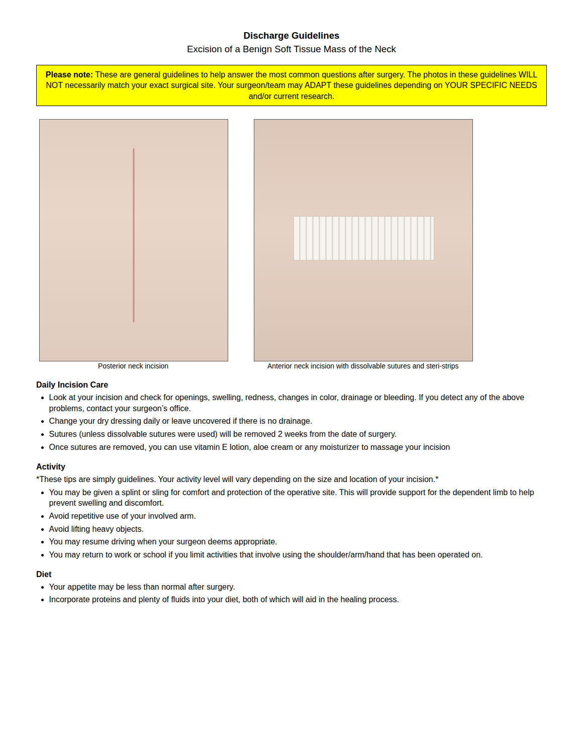Discharge Guidelines
Excision of a Benign Soft Tissue Mass of the Neck
Please note: These are general guidelines to help answer the most common questions after surgery. The photos in these guidelines WILL NOT necessarily match your exact surgical site. Your surgeon/team may ADAPT these guidelines depending on YOUR SPECIFIC NEEDS and/or current research.
| Posterior neck incision | | Anterior neck incision with dissolvable sutures and steri-strips | |
Daily Incision Care
Look at your incision and check for openings, swelling, redness, changes in color, drainage or bleeding. If you detect any of the above problems, contact your surgeon’s office.
Change your dry dressing daily or leave uncovered if there is no drainage.
Sutures (unless dissolvable sutures were used) will be removed 2 weeks from the date of surgery.
Once sutures are removed, you can use vitamin E lotion, aloe cream or any moisturizer to massage your incision
Activity
*These tips are simply guidelines. Your activity level will vary depending on the size and location of your incision.*
You may be given a splint or sling for comfort and protection of the operative site. This will provide support for the dependent limb to help prevent swelling and discomfort.
Avoid repetitive use of your involved arm.
Avoid lifting heavy objects.
You may resume driving when your surgeon deems appropriate.
You may return to work or school if you limit activities that involve using the shoulder/arm/hand that has been operated on.
Diet
Your appetite may be less than normal after surgery.
Incorporate proteins and plenty of fluids into your diet, both of which will aid in the healing process.